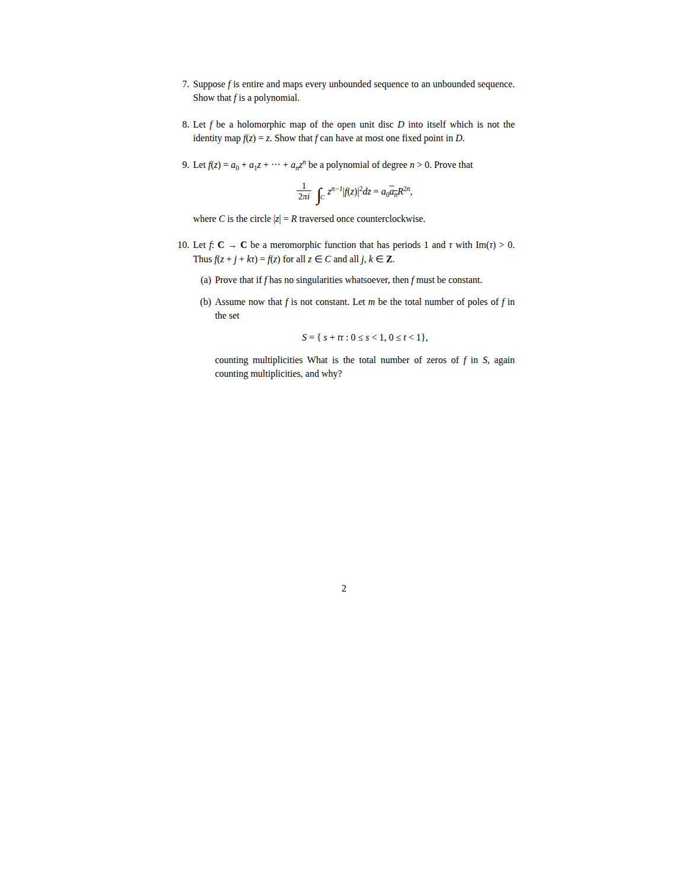Suppose f is entire and maps every unbounded sequence to an unbounded sequence. Show that f is a polynomial.
Let f be a holomorphic map of the open unit disc D into itself which is not the identity map f(z) = z. Show that f can have at most one fixed point in D.
Let f(z) = a0 + a1z + ··· + anzn be a polynomial of degree n > 0. Prove that
12πi ∫C zn−1|f(z)|2dz = a0an R2n,
where C is the circle |z| = R traversed once counterclockwise.
Let f: C → C be a meromorphic function that has periods 1 and τ with Im(τ) > 0. Thus f(z + j + kτ) = f(z) for all z ∈ C and all j, k ∈ Z.
Prove that if f has no singularities whatsoever, then f must be constant.
Assume now that f is not constant. Let m be the total number of poles of f in the set
S = { s + tτ : 0 ≤ s < 1, 0 ≤ t < 1},
counting multiplicities What is the total number of zeros of f in S, again counting multiplicities, and why?
2